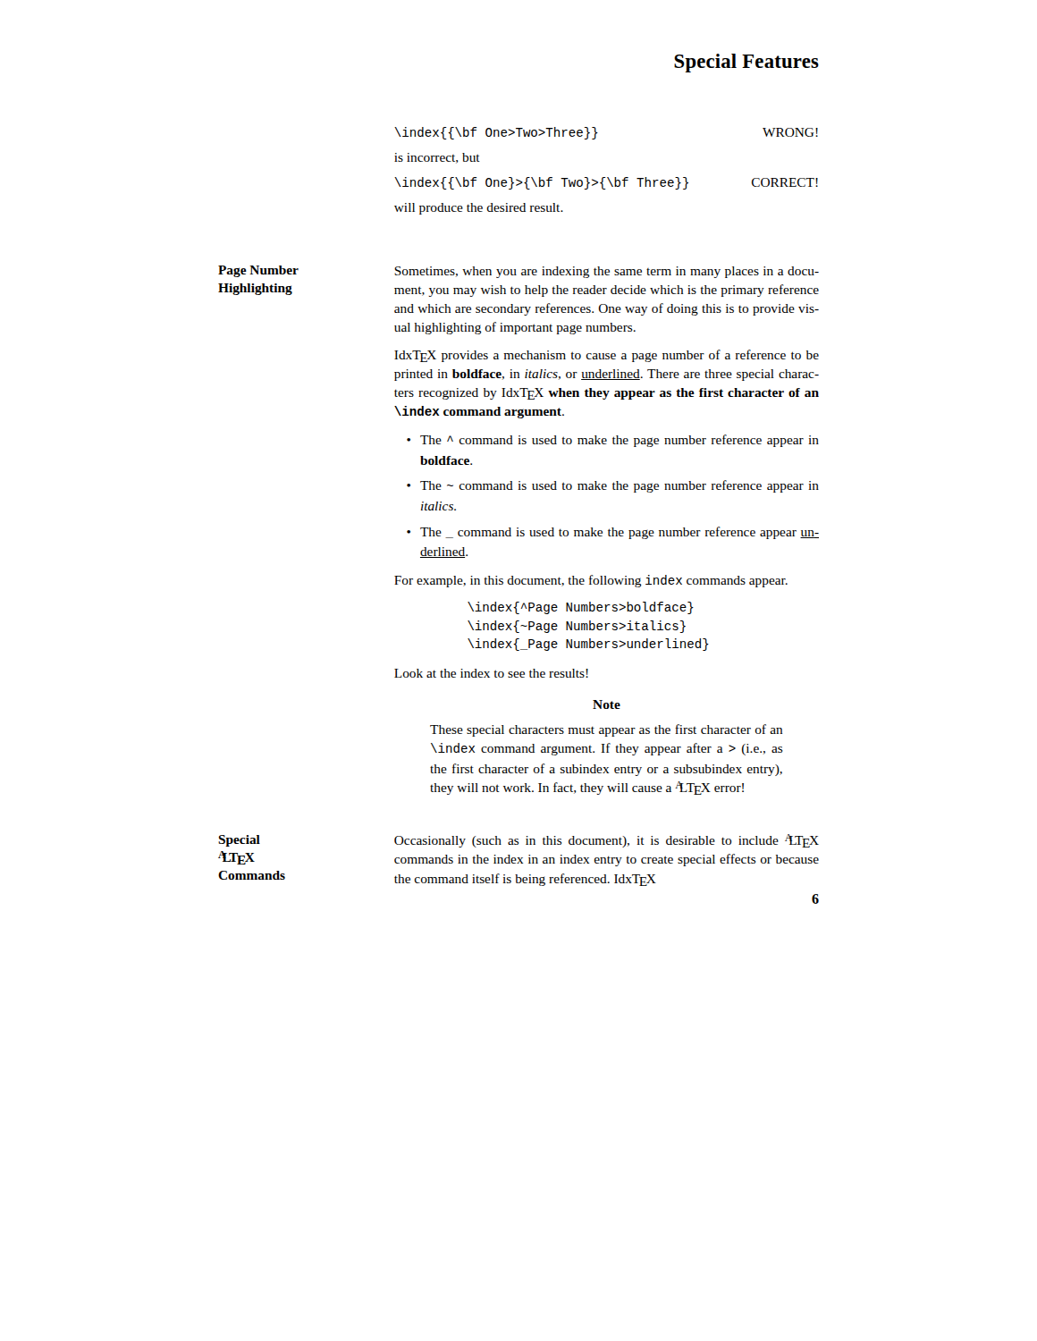Special Features
\index{{\bf One>Two>Three}} WRONG!
is incorrect, but
\index{{\bf One}>{\bf Two}>{\bf Three}} CORRECT!
will produce the desired result.
Page Number
Highlighting
Sometimes, when you are indexing the same term in many places in a document, you may wish to help the reader decide which is the primary reference and which are secondary references. One way of doing this is to provide visual highlighting of important page numbers.
IdxTEX provides a mechanism to cause a page number of a reference to be printed in boldface, in italics, or underlined. There are three special characters recognized by IdxTEX when they appear as the first character of an \index command argument.
The ^ command is used to make the page number reference appear in boldface.
The ~ command is used to make the page number reference appear in italics.
The _ command is used to make the page number reference appear underlined.
For example, in this document, the following index commands appear.
\index{^Page Numbers>boldface} \index{~Page Numbers>italics} \index{_Page Numbers>underlined}
Look at the index to see the results!
Note
These special characters must appear as the first character of an \index command argument. If they appear after a > (i.e., as the first character of a subindex entry or a subsubindex entry), they will not work. In fact, they will cause a AL TEX error!
Special
AL TEX
Commands
Occasionally (such as in this document), it is desirable to include AL TEX commands in the index in an index entry to create special effects or because the command itself is being referenced. IdxTEX
6